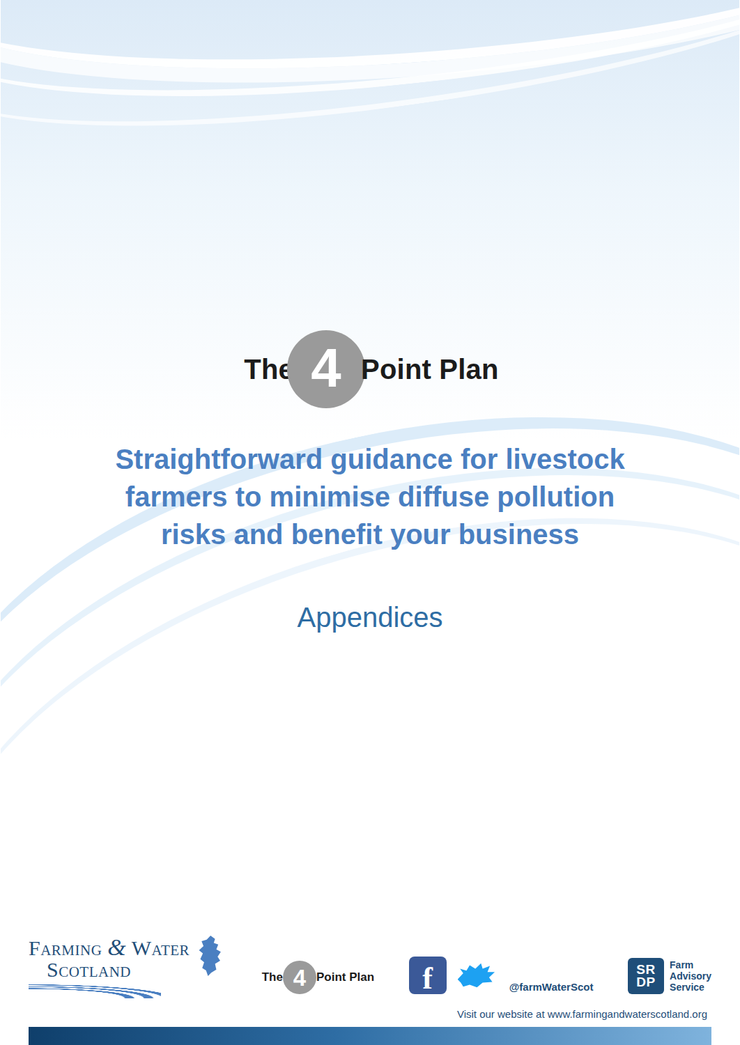The 4 Point Plan
Straightforward guidance for livestock farmers to minimise diffuse pollution risks and benefit your business
Appendices
Farming & Water
Scotland
The 4 Point Plan
f
@farmWaterScot
SR DP
Farm
Advisory
Service
Visit our website at www.farmingandwaterscotland.org